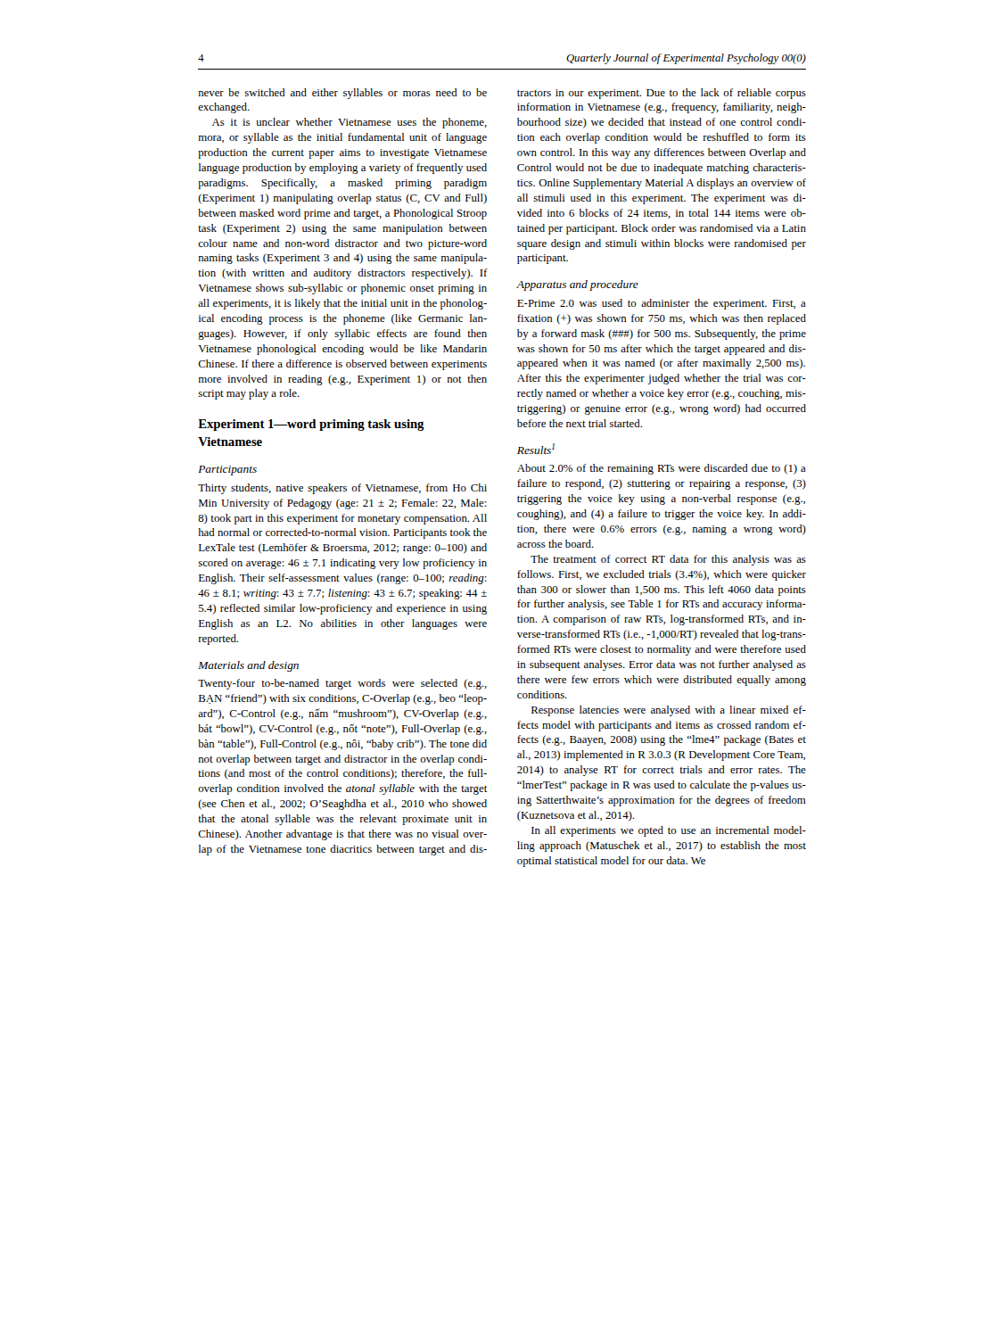4 Quarterly Journal of Experimental Psychology 00(0)
never be switched and either syllables or moras need to be exchanged.
As it is unclear whether Vietnamese uses the phoneme, mora, or syllable as the initial fundamental unit of language production the current paper aims to investigate Vietnamese language production by employing a variety of frequently used paradigms. Specifically, a masked priming paradigm (Experiment 1) manipulating overlap status (C, CV and Full) between masked word prime and target, a Phonological Stroop task (Experiment 2) using the same manipulation between colour name and non-word distractor and two picture-word naming tasks (Experiment 3 and 4) using the same manipulation (with written and auditory distractors respectively). If Vietnamese shows sub-syllabic or phonemic onset priming in all experiments, it is likely that the initial unit in the phonological encoding process is the phoneme (like Germanic languages). However, if only syllabic effects are found then Vietnamese phonological encoding would be like Mandarin Chinese. If there a difference is observed between experiments more involved in reading (e.g., Experiment 1) or not then script may play a role.
Experiment 1—word priming task using Vietnamese
Participants
Thirty students, native speakers of Vietnamese, from Ho Chi Min University of Pedagogy (age: 21 ± 2; Female: 22, Male: 8) took part in this experiment for monetary compensation. All had normal or corrected-to-normal vision. Participants took the LexTale test (Lemhöfer & Broersma, 2012; range: 0–100) and scored on average: 46 ± 7.1 indicating very low proficiency in English. Their self-assessment values (range: 0–100; reading: 46 ± 8.1; writing: 43 ± 7.7; listening: 43 ± 6.7; speaking: 44 ± 5.4) reflected similar low-proficiency and experience in using English as an L2. No abilities in other languages were reported.
Materials and design
Twenty-four to-be-named target words were selected (e.g., BẠN “friend”) with six conditions, C-Overlap (e.g., beo “leopard”), C-Control (e.g., nấm “mushroom”), CV-Overlap (e.g., bát “bowl”), CV-Control (e.g., nốt “note”), Full-Overlap (e.g., bàn “table”), Full-Control (e.g., nôi, “baby crib”). The tone did not overlap between target and distractor in the overlap conditions (and most of the control conditions); therefore, the full-overlap condition involved the atonal syllable with the target (see Chen et al., 2002; O’Seaghdha et al., 2010 who showed that the atonal syllable was the relevant proximate unit in Chinese). Another advantage is that there was no visual overlap of the Vietnamese tone diacritics between target and distractors in our experiment. Due to the lack of reliable corpus information in Vietnamese (e.g., frequency, familiarity, neighbourhood size) we decided that instead of one control condition each overlap condition would be reshuffled to form its own control. In this way any differences between Overlap and Control would not be due to inadequate matching characteristics. Online Supplementary Material A displays an overview of all stimuli used in this experiment. The experiment was divided into 6 blocks of 24 items, in total 144 items were obtained per participant. Block order was randomised via a Latin square design and stimuli within blocks were randomised per participant.
Apparatus and procedure
E-Prime 2.0 was used to administer the experiment. First, a fixation (+) was shown for 750 ms, which was then replaced by a forward mask (###) for 500 ms. Subsequently, the prime was shown for 50 ms after which the target appeared and disappeared when it was named (or after maximally 2,500 ms). After this the experimenter judged whether the trial was correctly named or whether a voice key error (e.g., couching, mis-triggering) or genuine error (e.g., wrong word) had occurred before the next trial started.
Results1
About 2.0% of the remaining RTs were discarded due to (1) a failure to respond, (2) stuttering or repairing a response, (3) triggering the voice key using a non-verbal response (e.g., coughing), and (4) a failure to trigger the voice key. In addition, there were 0.6% errors (e.g., naming a wrong word) across the board.
The treatment of correct RT data for this analysis was as follows. First, we excluded trials (3.4%), which were quicker than 300 or slower than 1,500 ms. This left 4060 data points for further analysis, see Table 1 for RTs and accuracy information. A comparison of raw RTs, log-transformed RTs, and inverse-transformed RTs (i.e., -1,000/RT) revealed that log-transformed RTs were closest to normality and were therefore used in subsequent analyses. Error data was not further analysed as there were few errors which were distributed equally among conditions.
Response latencies were analysed with a linear mixed effects model with participants and items as crossed random effects (e.g., Baayen, 2008) using the “lme4” package (Bates et al., 2013) implemented in R 3.0.3 (R Development Core Team, 2014) to analyse RT for correct trials and error rates. The “lmerTest” package in R was used to calculate the p-values using Satterthwaite’s approximation for the degrees of freedom (Kuznetsova et al., 2014).
In all experiments we opted to use an incremental modelling approach (Matuschek et al., 2017) to establish the most optimal statistical model for our data. We